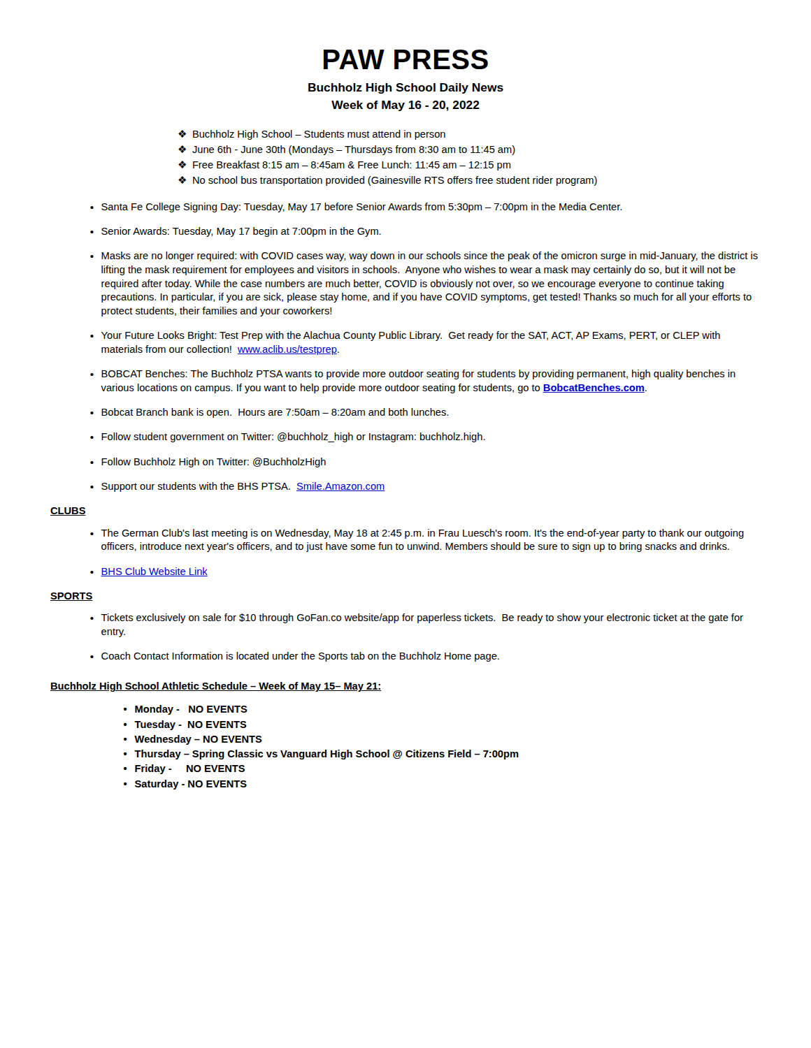PAW PRESS
Buchholz High School Daily News
Week of May 16 - 20, 2022
Buchholz High School – Students must attend in person
June 6th - June 30th (Mondays – Thursdays from 8:30 am to 11:45 am)
Free Breakfast 8:15 am – 8:45am & Free Lunch: 11:45 am – 12:15 pm
No school bus transportation provided (Gainesville RTS offers free student rider program)
Santa Fe College Signing Day: Tuesday, May 17 before Senior Awards from 5:30pm – 7:00pm in the Media Center.
Senior Awards: Tuesday, May 17 begin at 7:00pm in the Gym.
Masks are no longer required: with COVID cases way, way down in our schools since the peak of the omicron surge in mid-January, the district is lifting the mask requirement for employees and visitors in schools. Anyone who wishes to wear a mask may certainly do so, but it will not be required after today. While the case numbers are much better, COVID is obviously not over, so we encourage everyone to continue taking precautions. In particular, if you are sick, please stay home, and if you have COVID symptoms, get tested! Thanks so much for all your efforts to protect students, their families and your coworkers!
Your Future Looks Bright: Test Prep with the Alachua County Public Library. Get ready for the SAT, ACT, AP Exams, PERT, or CLEP with materials from our collection! www.aclib.us/testprep.
BOBCAT Benches: The Buchholz PTSA wants to provide more outdoor seating for students by providing permanent, high quality benches in various locations on campus. If you want to help provide more outdoor seating for students, go to BobcatBenches.com.
Bobcat Branch bank is open. Hours are 7:50am – 8:20am and both lunches.
Follow student government on Twitter: @buchholz_high or Instagram: buchholz.high.
Follow Buchholz High on Twitter: @BuchholzHigh
Support our students with the BHS PTSA. Smile.Amazon.com
CLUBS
The German Club's last meeting is on Wednesday, May 18 at 2:45 p.m. in Frau Luesch's room. It's the end-of-year party to thank our outgoing officers, introduce next year's officers, and to just have some fun to unwind. Members should be sure to sign up to bring snacks and drinks.
BHS Club Website Link
SPORTS
Tickets exclusively on sale for $10 through GoFan.co website/app for paperless tickets. Be ready to show your electronic ticket at the gate for entry.
Coach Contact Information is located under the Sports tab on the Buchholz Home page.
Buchholz High School Athletic Schedule – Week of May 15– May 21:
Monday - NO EVENTS
Tuesday - NO EVENTS
Wednesday – NO EVENTS
Thursday – Spring Classic vs Vanguard High School @ Citizens Field – 7:00pm
Friday - NO EVENTS
Saturday - NO EVENTS